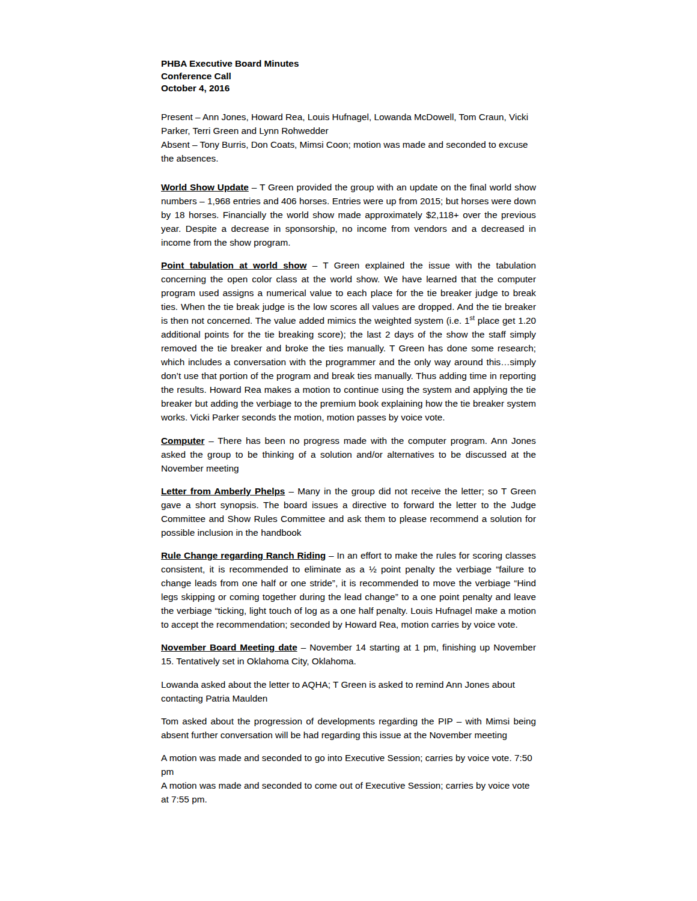PHBA Executive Board Minutes
Conference Call
October 4, 2016
Present – Ann Jones, Howard Rea, Louis Hufnagel, Lowanda McDowell, Tom Craun, Vicki Parker, Terri Green and Lynn Rohwedder
Absent – Tony Burris, Don Coats, Mimsi Coon; motion was made and seconded to excuse the absences.
World Show Update – T Green provided the group with an update on the final world show numbers – 1,968 entries and 406 horses. Entries were up from 2015; but horses were down by 18 horses. Financially the world show made approximately $2,118+ over the previous year. Despite a decrease in sponsorship, no income from vendors and a decreased in income from the show program.
Point tabulation at world show – T Green explained the issue with the tabulation concerning the open color class at the world show. We have learned that the computer program used assigns a numerical value to each place for the tie breaker judge to break ties. When the tie break judge is the low scores all values are dropped. And the tie breaker is then not concerned. The value added mimics the weighted system (i.e. 1st place get 1.20 additional points for the tie breaking score); the last 2 days of the show the staff simply removed the tie breaker and broke the ties manually. T Green has done some research; which includes a conversation with the programmer and the only way around this…simply don’t use that portion of the program and break ties manually. Thus adding time in reporting the results. Howard Rea makes a motion to continue using the system and applying the tie breaker but adding the verbiage to the premium book explaining how the tie breaker system works. Vicki Parker seconds the motion, motion passes by voice vote.
Computer – There has been no progress made with the computer program. Ann Jones asked the group to be thinking of a solution and/or alternatives to be discussed at the November meeting
Letter from Amberly Phelps – Many in the group did not receive the letter; so T Green gave a short synopsis. The board issues a directive to forward the letter to the Judge Committee and Show Rules Committee and ask them to please recommend a solution for possible inclusion in the handbook
Rule Change regarding Ranch Riding – In an effort to make the rules for scoring classes consistent, it is recommended to eliminate as a ½ point penalty the verbiage “failure to change leads from one half or one stride”, it is recommended to move the verbiage “Hind legs skipping or coming together during the lead change” to a one point penalty and leave the verbiage “ticking, light touch of log as a one half penalty. Louis Hufnagel make a motion to accept the recommendation; seconded by Howard Rea, motion carries by voice vote.
November Board Meeting date – November 14 starting at 1 pm, finishing up November 15. Tentatively set in Oklahoma City, Oklahoma.
Lowanda asked about the letter to AQHA; T Green is asked to remind Ann Jones about contacting Patria Maulden
Tom asked about the progression of developments regarding the PIP – with Mimsi being absent further conversation will be had regarding this issue at the November meeting
A motion was made and seconded to go into Executive Session; carries by voice vote. 7:50 pm
A motion was made and seconded to come out of Executive Session; carries by voice vote at 7:55 pm.